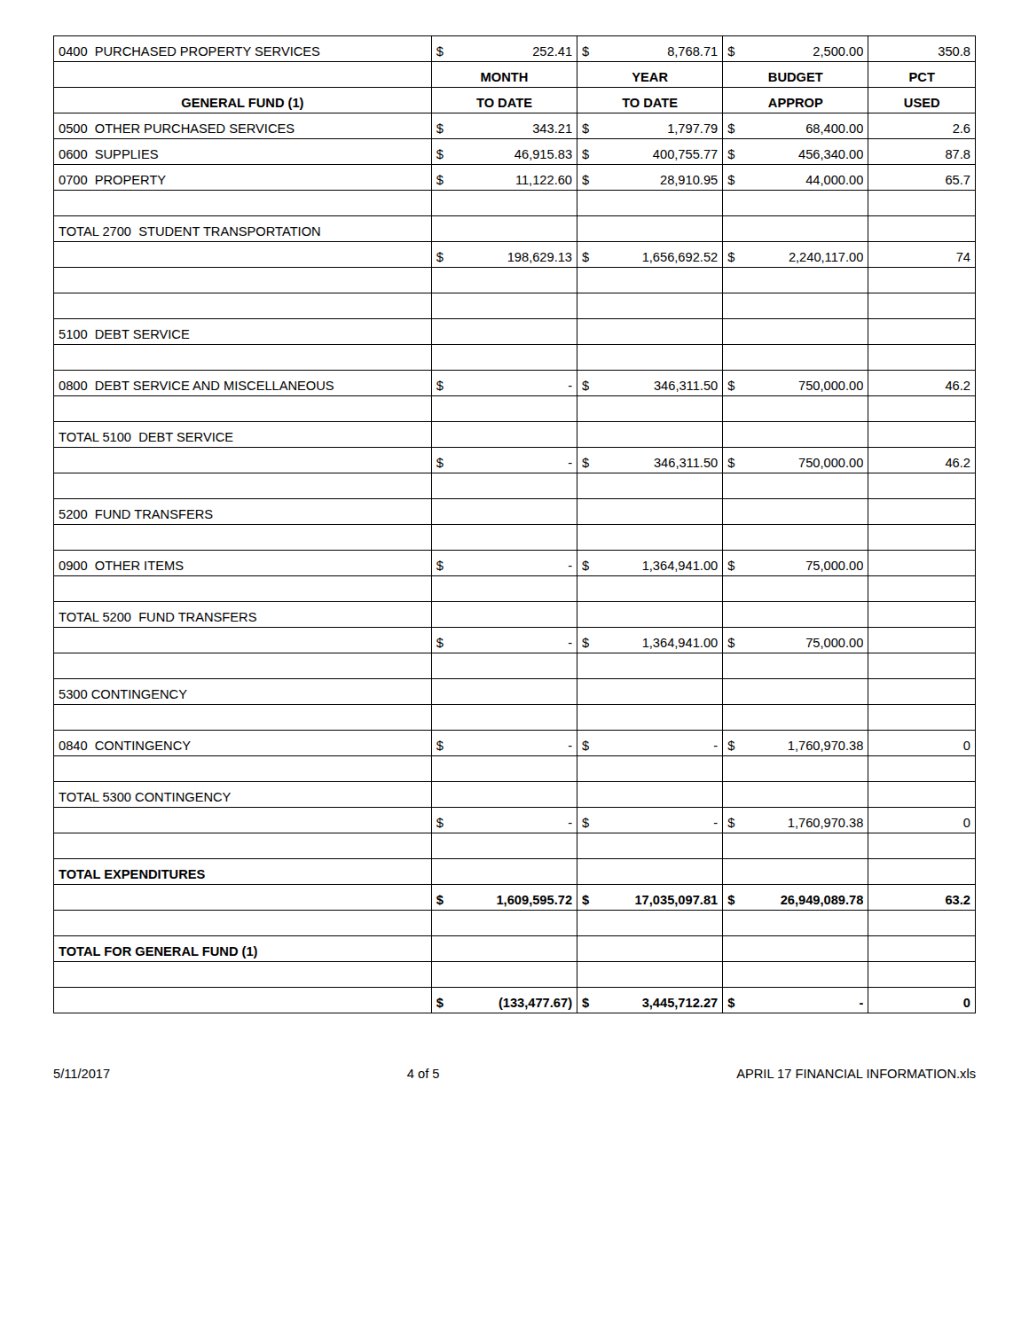| 0400 PURCHASED PROPERTY SERVICES | $ 252.41 | $ 8,768.71 | $ 2,500.00 | 350.8 |
| | MONTH | YEAR | BUDGET | PCT |
| GENERAL FUND (1) | TO DATE | TO DATE | APPROP | USED |
| 0500 OTHER PURCHASED SERVICES | $ 343.21 | $ 1,797.79 | $ 68,400.00 | 2.6 |
| 0600 SUPPLIES | $ 46,915.83 | $ 400,755.77 | $ 456,340.00 | 87.8 |
| 0700 PROPERTY | $ 11,122.60 | $ 28,910.95 | $ 44,000.00 | 65.7 |
| TOTAL 2700 STUDENT TRANSPORTATION | | | | |
| | $ 198,629.13 | $ 1,656,692.52 | $ 2,240,117.00 | 74 |
| 5100 DEBT SERVICE | | | | |
| 0800 DEBT SERVICE AND MISCELLANEOUS | $ - | $ 346,311.50 | $ 750,000.00 | 46.2 |
| TOTAL 5100 DEBT SERVICE | | | | |
| | $ - | $ 346,311.50 | $ 750,000.00 | 46.2 |
| 5200 FUND TRANSFERS | | | | |
| 0900 OTHER ITEMS | $ - | $ 1,364,941.00 | $ 75,000.00 | |
| TOTAL 5200 FUND TRANSFERS | | | | |
| | $ - | $ 1,364,941.00 | $ 75,000.00 | |
| 5300 CONTINGENCY | | | | |
| 0840 CONTINGENCY | $ - | $ - | $ 1,760,970.38 | 0 |
| TOTAL 5300 CONTINGENCY | | | | |
| | $ - | $ - | $ 1,760,970.38 | 0 |
| TOTAL EXPENDITURES | | | | |
| | $ 1,609,595.72 | $ 17,035,097.81 | $ 26,949,089.78 | 63.2 |
| TOTAL FOR GENERAL FUND (1) | | | | |
| | $ (133,477.67) | $ 3,445,712.27 | $ - | 0 |
5/11/2017 4 of 5 APRIL 17 FINANCIAL INFORMATION.xls